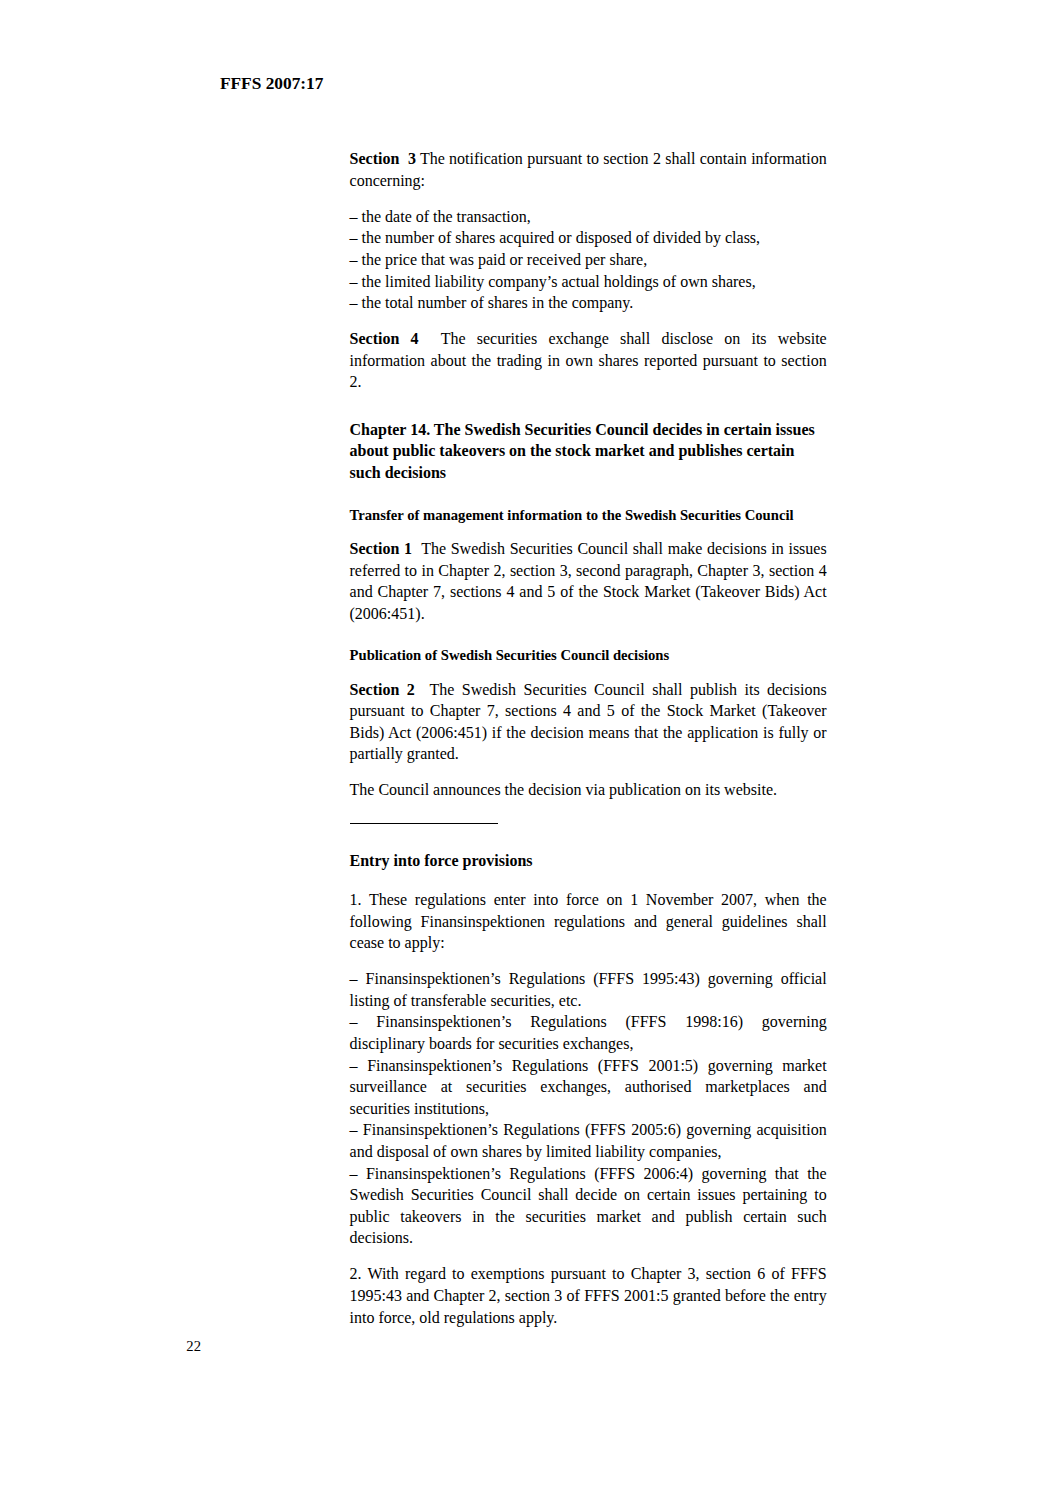FFFS 2007:17
Section 3 The notification pursuant to section 2 shall contain information concerning:
– the date of the transaction,
– the number of shares acquired or disposed of divided by class,
– the price that was paid or received per share,
– the limited liability company’s actual holdings of own shares,
– the total number of shares in the company.
Section 4 The securities exchange shall disclose on its website information about the trading in own shares reported pursuant to section 2.
Chapter 14. The Swedish Securities Council decides in certain issues about public takeovers on the stock market and publishes certain such decisions
Transfer of management information to the Swedish Securities Council
Section 1 The Swedish Securities Council shall make decisions in issues referred to in Chapter 2, section 3, second paragraph, Chapter 3, section 4 and Chapter 7, sections 4 and 5 of the Stock Market (Takeover Bids) Act (2006:451).
Publication of Swedish Securities Council decisions
Section 2 The Swedish Securities Council shall publish its decisions pursuant to Chapter 7, sections 4 and 5 of the Stock Market (Takeover Bids) Act (2006:451) if the decision means that the application is fully or partially granted.
The Council announces the decision via publication on its website.
Entry into force provisions
1. These regulations enter into force on 1 November 2007, when the following Finansinspektionen regulations and general guidelines shall cease to apply:
– Finansinspektionen’s Regulations (FFFS 1995:43) governing official listing of transferable securities, etc.
– Finansinspektionen’s Regulations (FFFS 1998:16) governing disciplinary boards for securities exchanges,
– Finansinspektionen’s Regulations (FFFS 2001:5) governing market surveillance at securities exchanges, authorised marketplaces and securities institutions,
– Finansinspektionen’s Regulations (FFFS 2005:6) governing acquisition and disposal of own shares by limited liability companies,
– Finansinspektionen’s Regulations (FFFS 2006:4) governing that the Swedish Securities Council shall decide on certain issues pertaining to public takeovers in the securities market and publish certain such decisions.
2. With regard to exemptions pursuant to Chapter 3, section 6 of FFFS 1995:43 and Chapter 2, section 3 of FFFS 2001:5 granted before the entry into force, old regulations apply.
22